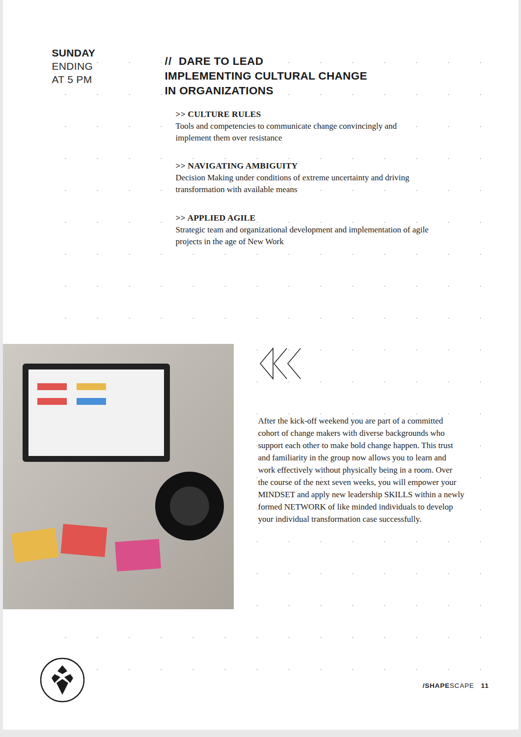SUNDAY
ENDING
AT 5 PM
// DARE TO LEAD
IMPLEMENTING CULTURAL CHANGE
IN ORGANIZATIONS
>> CULTURE RULES
Tools and competencies to communicate change convincingly and implement them over resistance
>> NAVIGATING AMBIGUITY
Decision Making under conditions of extreme uncertainty and driving transformation with available means
>> APPLIED AGILE
Strategic team and organizational development and implementation of agile projects in the age of New Work
After the kick-off weekend you are part of a committed cohort of change makers with diverse backgrounds who support each other to make bold change happen. This trust and familiarity in the group now allows you to learn and work effectively without physically being in a room. Over the course of the next seven weeks, you will empower your MINDSET and apply new leadership SKILLS within a newly formed NETWORK of like minded individuals to develop your individual transformation case successfully.
/SHAPE SCAPE 11